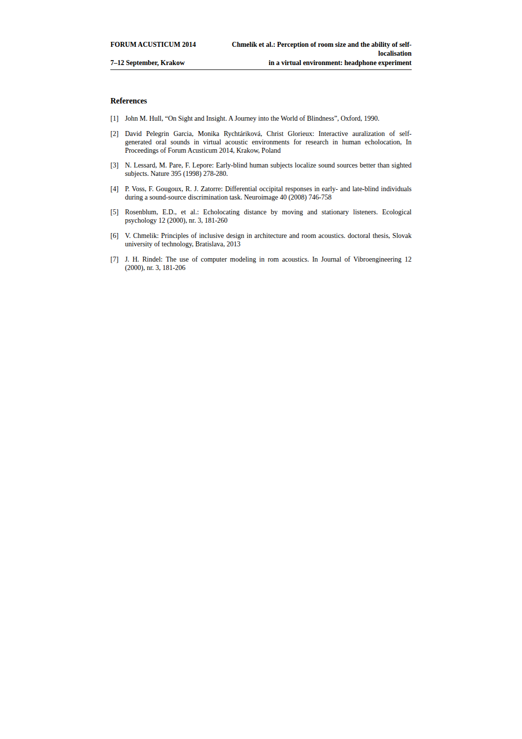FORUM ACUSTICUM 2014 Chmelík et al.: Perception of room size and the ability of self-localisation
7–12 September, Krakow in a virtual environment: headphone experiment
References
[1] John M. Hull, “On Sight and Insight. A Journey into the World of Blindness”, Oxford, 1990.
[2] David Pelegrin Garcia, Monika Rychtáriková, Christ Glorieux: Interactive auralization of self-generated oral sounds in virtual acoustic environments for research in human echolocation, In Proceedings of Forum Acusticum 2014, Krakow, Poland
[3] N. Lessard, M. Pare, F. Lepore: Early-blind human subjects localize sound sources better than sighted subjects. Nature 395 (1998) 278-280.
[4] P. Voss, F. Gougoux, R. J. Zatorre: Differential occipital responses in early- and late-blind individuals during a sound-source discrimination task. Neuroimage 40 (2008) 746-758
[5] Rosenblum, E.D., et al.: Echolocating distance by moving and stationary listeners. Ecological psychology 12 (2000), nr. 3, 181-260
[6] V. Chmelik: Principles of inclusive design in architecture and room acoustics. doctoral thesis, Slovak university of technology, Bratislava, 2013
[7] J. H. Rindel: The use of computer modeling in rom acoustics. In Journal of Vibroengineering 12 (2000), nr. 3, 181-206